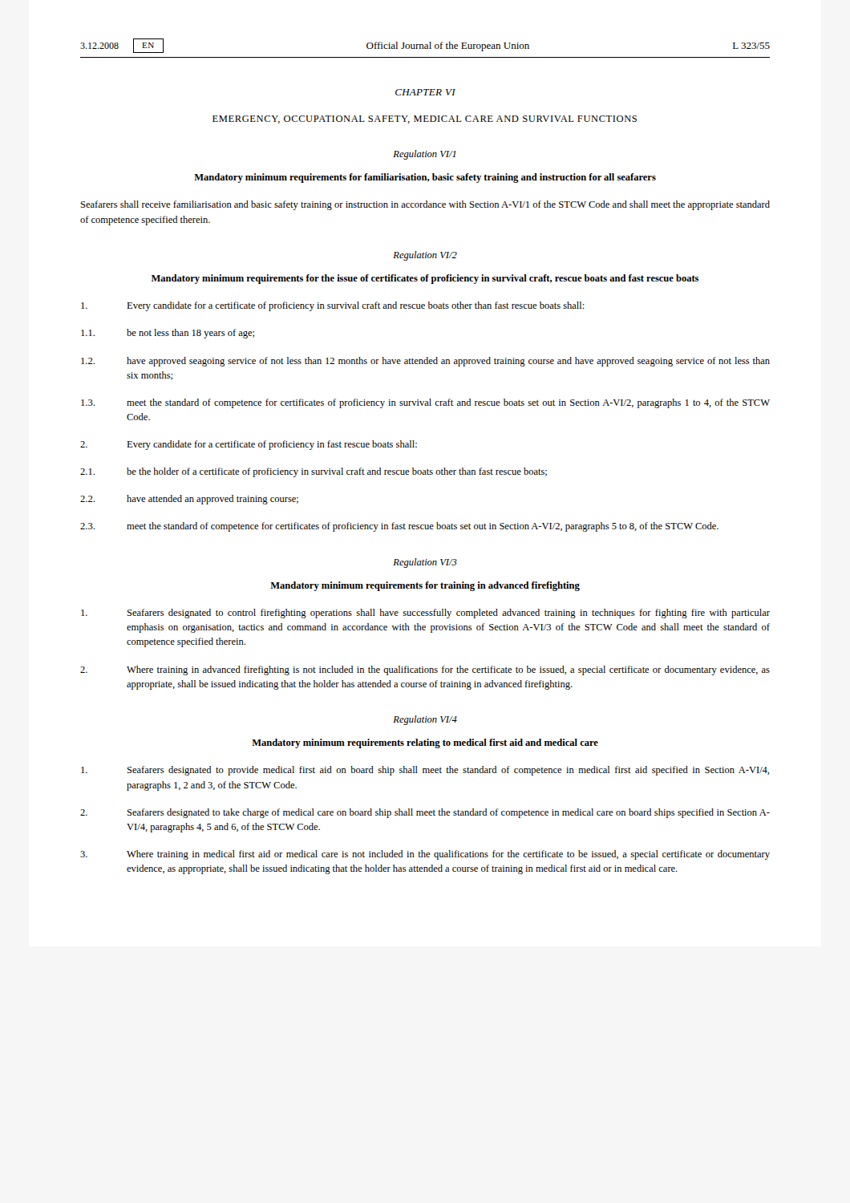3.12.2008 EN Official Journal of the European Union L 323/55
CHAPTER VI
EMERGENCY, OCCUPATIONAL SAFETY, MEDICAL CARE AND SURVIVAL FUNCTIONS
Regulation VI/1
Mandatory minimum requirements for familiarisation, basic safety training and instruction for all seafarers
Seafarers shall receive familiarisation and basic safety training or instruction in accordance with Section A-VI/1 of the STCW Code and shall meet the appropriate standard of competence specified therein.
Regulation VI/2
Mandatory minimum requirements for the issue of certificates of proficiency in survival craft, rescue boats and fast rescue boats
1.
Every candidate for a certificate of proficiency in survival craft and rescue boats other than fast rescue boats shall:
1.1.
be not less than 18 years of age;
1.2.
have approved seagoing service of not less than 12 months or have attended an approved training course and have approved seagoing service of not less than six months;
1.3.
meet the standard of competence for certificates of proficiency in survival craft and rescue boats set out in Section A-VI/2, paragraphs 1 to 4, of the STCW Code.
2.
Every candidate for a certificate of proficiency in fast rescue boats shall:
2.1.
be the holder of a certificate of proficiency in survival craft and rescue boats other than fast rescue boats;
2.2.
have attended an approved training course;
2.3.
meet the standard of competence for certificates of proficiency in fast rescue boats set out in Section A-VI/2, paragraphs 5 to 8, of the STCW Code.
Regulation VI/3
Mandatory minimum requirements for training in advanced firefighting
1.
Seafarers designated to control firefighting operations shall have successfully completed advanced training in techniques for fighting fire with particular emphasis on organisation, tactics and command in accordance with the provisions of Section A-VI/3 of the STCW Code and shall meet the standard of competence specified therein.
2.
Where training in advanced firefighting is not included in the qualifications for the certificate to be issued, a special certificate or documentary evidence, as appropriate, shall be issued indicating that the holder has attended a course of training in advanced firefighting.
Regulation VI/4
Mandatory minimum requirements relating to medical first aid and medical care
1.
Seafarers designated to provide medical first aid on board ship shall meet the standard of competence in medical first aid specified in Section A-VI/4, paragraphs 1, 2 and 3, of the STCW Code.
2.
Seafarers designated to take charge of medical care on board ship shall meet the standard of competence in medical care on board ships specified in Section A-VI/4, paragraphs 4, 5 and 6, of the STCW Code.
3.
Where training in medical first aid or medical care is not included in the qualifications for the certificate to be issued, a special certificate or documentary evidence, as appropriate, shall be issued indicating that the holder has attended a course of training in medical first aid or in medical care.